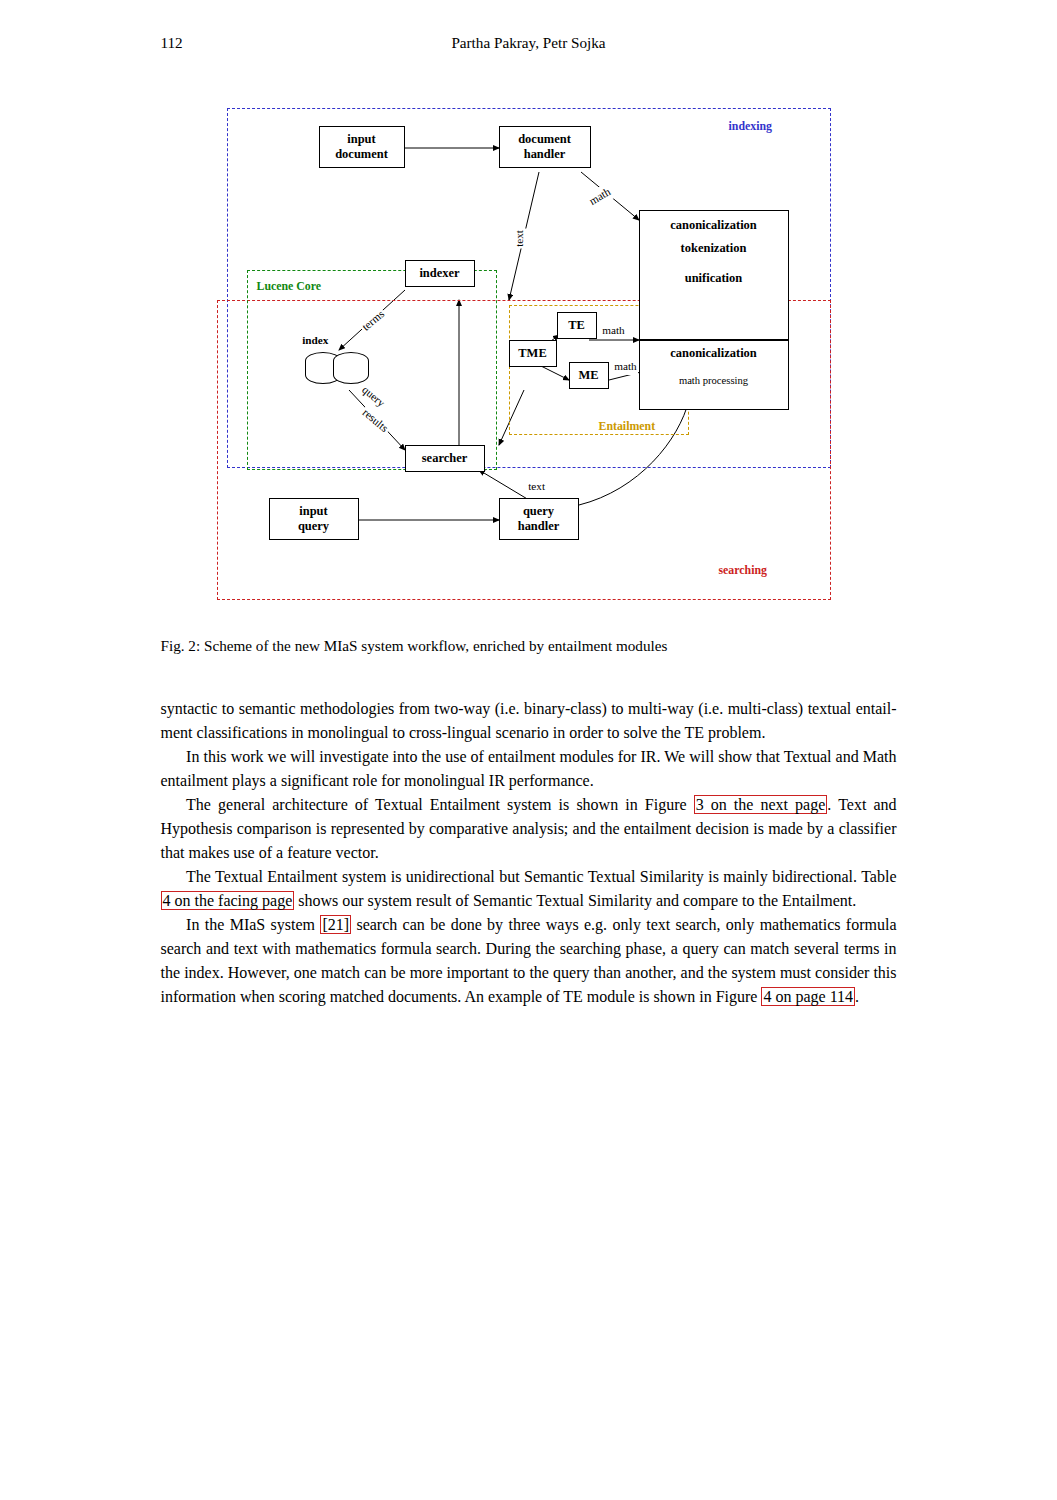112 Partha Pakray, Petr Sojka 112
indexing
searching
Lucene Core
Entailment
input
document
document
handler
indexer
canonicalization
tokenization
unification
canonicalization
math processing
TME
TE
ME
searcher
input
query
query
handler
index
math
text
terms
query
results
math
math
text
Fig. 2: Scheme of the new MIaS system workflow, enriched by entailment modules
syntactic to semantic methodologies from two-way (i.e. binary-class) to multi-way (i.e. multi-class) textual entailment classifications in monolingual to cross-lingual scenario in order to solve the TE problem.
In this work we will investigate into the use of entailment modules for IR. We will show that Textual and Math entailment plays a significant role for monolingual IR performance.
The general architecture of Textual Entailment system is shown in Figure 3 on the next page. Text and Hypothesis comparison is represented by comparative analysis; and the entailment decision is made by a classifier that makes use of a feature vector.
The Textual Entailment system is unidirectional but Semantic Textual Similarity is mainly bidirectional. Table 4 on the facing page shows our system result of Semantic Textual Similarity and compare to the Entailment.
In the MIaS system [21] search can be done by three ways e.g. only text search, only mathematics formula search and text with mathematics formula search. During the searching phase, a query can match several terms in the index. However, one match can be more important to the query than another, and the system must consider this information when scoring matched documents. An example of TE module is shown in Figure 4 on page 114.